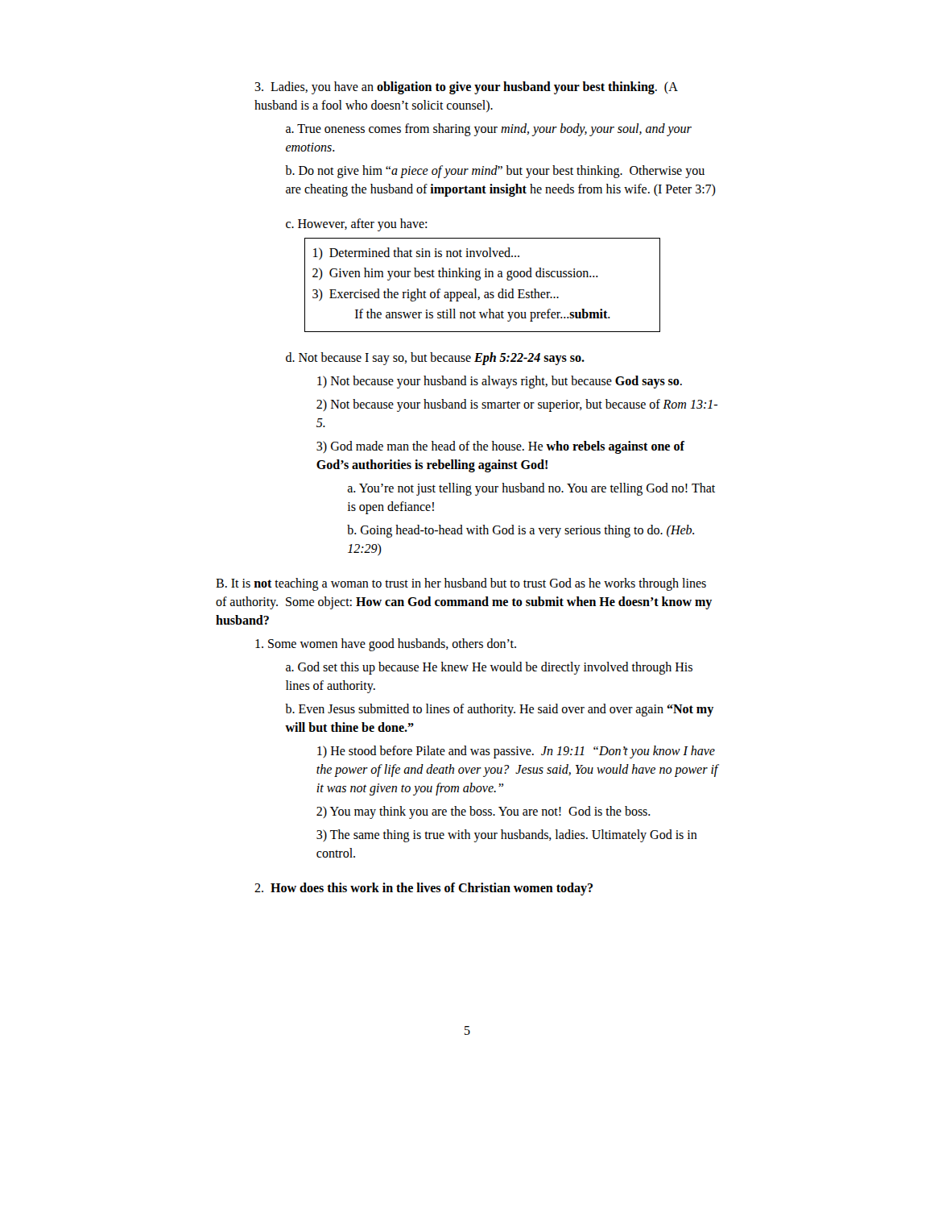3. Ladies, you have an obligation to give your husband your best thinking. (A husband is a fool who doesn’t solicit counsel).
a. True oneness comes from sharing your mind, your body, your soul, and your emotions.
b. Do not give him “a piece of your mind” but your best thinking. Otherwise you are cheating the husband of important insight he needs from his wife. (I Peter 3:7)
c. However, after you have:
1) Determined that sin is not involved...
2) Given him your best thinking in a good discussion...
3) Exercised the right of appeal, as did Esther...
If the answer is still not what you prefer...submit.
d. Not because I say so, but because Eph 5:22-24 says so.
1) Not because your husband is always right, but because God says so.
2) Not because your husband is smarter or superior, but because of Rom 13:1-5.
3) God made man the head of the house. He who rebels against one of God’s authorities is rebelling against God!
a. You’re not just telling your husband no. You are telling God no! That is open defiance!
b. Going head-to-head with God is a very serious thing to do. (Heb. 12:29)
B. It is not teaching a woman to trust in her husband but to trust God as he works through lines of authority. Some object: How can God command me to submit when He doesn’t know my husband?
1. Some women have good husbands, others don’t.
a. God set this up because He knew He would be directly involved through His lines of authority.
b. Even Jesus submitted to lines of authority. He said over and over again “Not my will but thine be done.”
1) He stood before Pilate and was passive. Jn 19:11 “Don’t you know I have the power of life and death over you? Jesus said, You would have no power if it was not given to you from above.”
2) You may think you are the boss. You are not! God is the boss.
3) The same thing is true with your husbands, ladies. Ultimately God is in control.
2. How does this work in the lives of Christian women today?
5